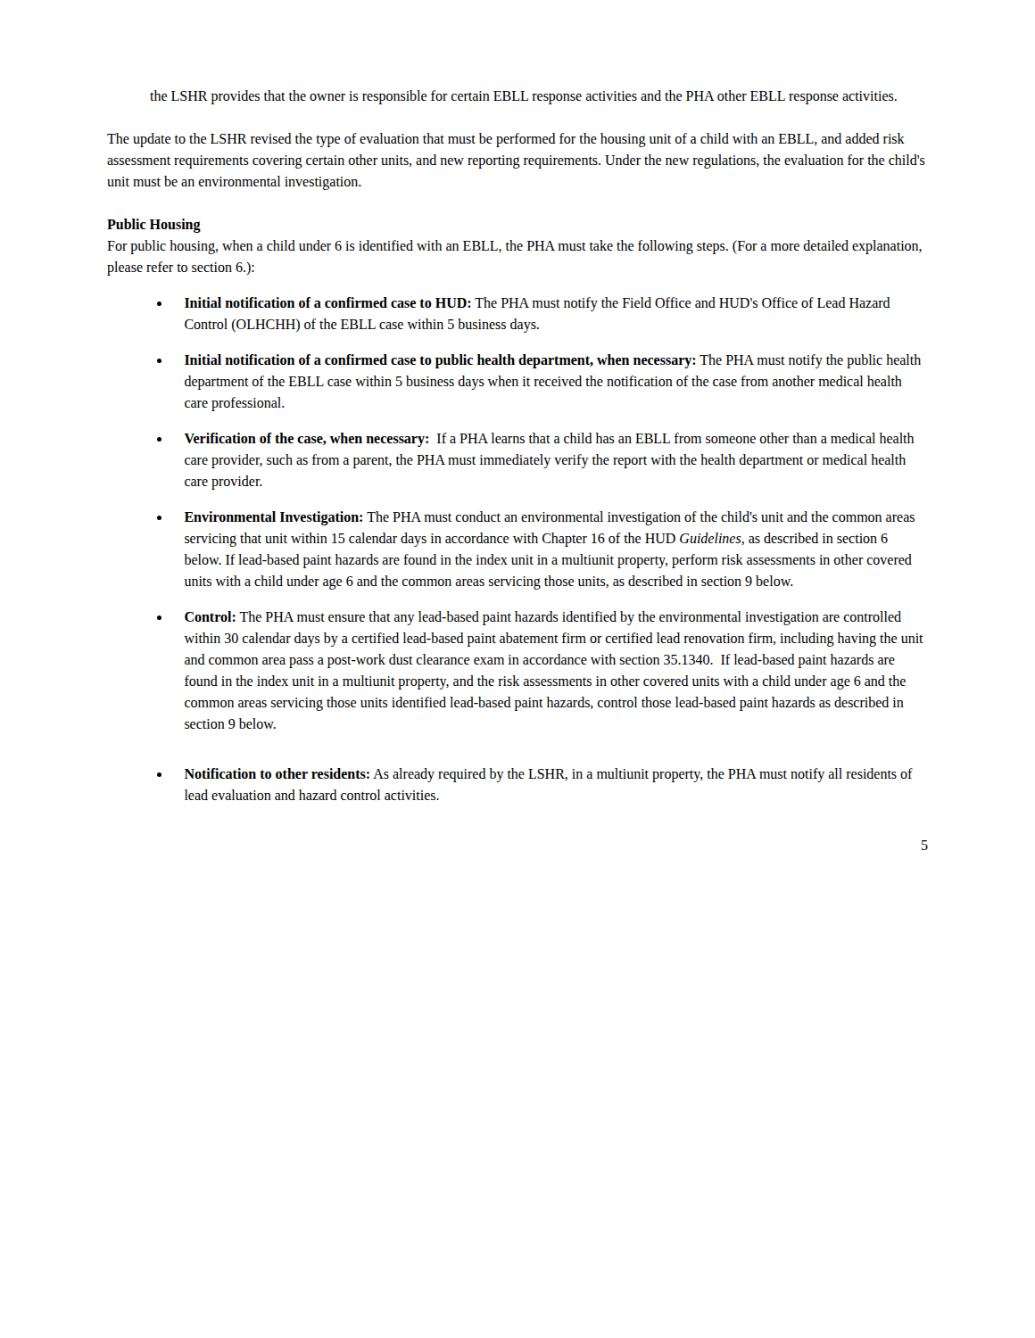the LSHR provides that the owner is responsible for certain EBLL response activities and the PHA other EBLL response activities.
The update to the LSHR revised the type of evaluation that must be performed for the housing unit of a child with an EBLL, and added risk assessment requirements covering certain other units, and new reporting requirements. Under the new regulations, the evaluation for the child's unit must be an environmental investigation.
Public Housing
For public housing, when a child under 6 is identified with an EBLL, the PHA must take the following steps. (For a more detailed explanation, please refer to section 6.):
Initial notification of a confirmed case to HUD: The PHA must notify the Field Office and HUD's Office of Lead Hazard Control (OLHCHH) of the EBLL case within 5 business days.
Initial notification of a confirmed case to public health department, when necessary: The PHA must notify the public health department of the EBLL case within 5 business days when it received the notification of the case from another medical health care professional.
Verification of the case, when necessary: If a PHA learns that a child has an EBLL from someone other than a medical health care provider, such as from a parent, the PHA must immediately verify the report with the health department or medical health care provider.
Environmental Investigation: The PHA must conduct an environmental investigation of the child's unit and the common areas servicing that unit within 15 calendar days in accordance with Chapter 16 of the HUD Guidelines, as described in section 6 below. If lead-based paint hazards are found in the index unit in a multiunit property, perform risk assessments in other covered units with a child under age 6 and the common areas servicing those units, as described in section 9 below.
Control: The PHA must ensure that any lead-based paint hazards identified by the environmental investigation are controlled within 30 calendar days by a certified lead-based paint abatement firm or certified lead renovation firm, including having the unit and common area pass a post-work dust clearance exam in accordance with section 35.1340. If lead-based paint hazards are found in the index unit in a multiunit property, and the risk assessments in other covered units with a child under age 6 and the common areas servicing those units identified lead-based paint hazards, control those lead-based paint hazards as described in section 9 below.
Notification to other residents: As already required by the LSHR, in a multiunit property, the PHA must notify all residents of lead evaluation and hazard control activities.
5